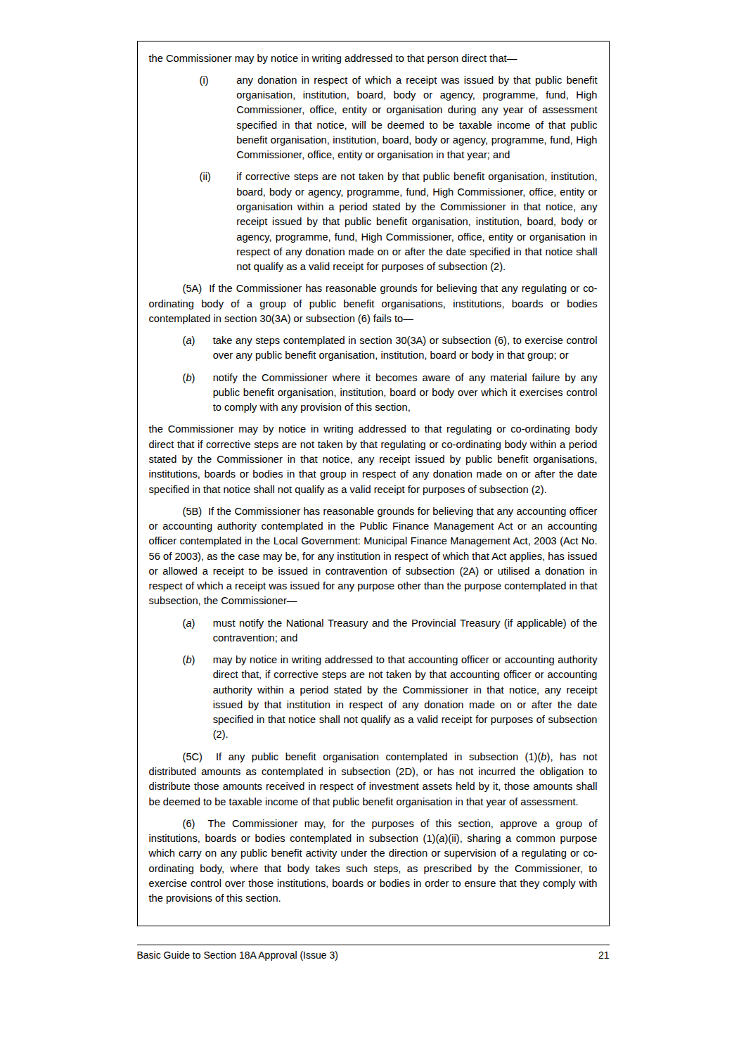the Commissioner may by notice in writing addressed to that person direct that—
(i)
any donation in respect of which a receipt was issued by that public benefit organisation, institution, board, body or agency, programme, fund, High Commissioner, office, entity or organisation during any year of assessment specified in that notice, will be deemed to be taxable income of that public benefit organisation, institution, board, body or agency, programme, fund, High Commissioner, office, entity or organisation in that year; and
(ii)
if corrective steps are not taken by that public benefit organisation, institution, board, body or agency, programme, fund, High Commissioner, office, entity or organisation within a period stated by the Commissioner in that notice, any receipt issued by that public benefit organisation, institution, board, body or agency, programme, fund, High Commissioner, office, entity or organisation in respect of any donation made on or after the date specified in that notice shall not qualify as a valid receipt for purposes of subsection (2).
(5A) If the Commissioner has reasonable grounds for believing that any regulating or co-ordinating body of a group of public benefit organisations, institutions, boards or bodies contemplated in section 30(3A) or subsection (6) fails to—
(a)
take any steps contemplated in section 30(3A) or subsection (6), to exercise control over any public benefit organisation, institution, board or body in that group; or
(b)
notify the Commissioner where it becomes aware of any material failure by any public benefit organisation, institution, board or body over which it exercises control to comply with any provision of this section,
the Commissioner may by notice in writing addressed to that regulating or co-ordinating body direct that if corrective steps are not taken by that regulating or co-ordinating body within a period stated by the Commissioner in that notice, any receipt issued by public benefit organisations, institutions, boards or bodies in that group in respect of any donation made on or after the date specified in that notice shall not qualify as a valid receipt for purposes of subsection (2).
(5B) If the Commissioner has reasonable grounds for believing that any accounting officer or accounting authority contemplated in the Public Finance Management Act or an accounting officer contemplated in the Local Government: Municipal Finance Management Act, 2003 (Act No. 56 of 2003), as the case may be, for any institution in respect of which that Act applies, has issued or allowed a receipt to be issued in contravention of subsection (2A) or utilised a donation in respect of which a receipt was issued for any purpose other than the purpose contemplated in that subsection, the Commissioner—
(a)
must notify the National Treasury and the Provincial Treasury (if applicable) of the contravention; and
(b)
may by notice in writing addressed to that accounting officer or accounting authority direct that, if corrective steps are not taken by that accounting officer or accounting authority within a period stated by the Commissioner in that notice, any receipt issued by that institution in respect of any donation made on or after the date specified in that notice shall not qualify as a valid receipt for purposes of subsection (2).
(5C) If any public benefit organisation contemplated in subsection (1)(b), has not distributed amounts as contemplated in subsection (2D), or has not incurred the obligation to distribute those amounts received in respect of investment assets held by it, those amounts shall be deemed to be taxable income of that public benefit organisation in that year of assessment.
(6) The Commissioner may, for the purposes of this section, approve a group of institutions, boards or bodies contemplated in subsection (1)(a)(ii), sharing a common purpose which carry on any public benefit activity under the direction or supervision of a regulating or co-ordinating body, where that body takes such steps, as prescribed by the Commissioner, to exercise control over those institutions, boards or bodies in order to ensure that they comply with the provisions of this section.
Basic Guide to Section 18A Approval (Issue 3)
21